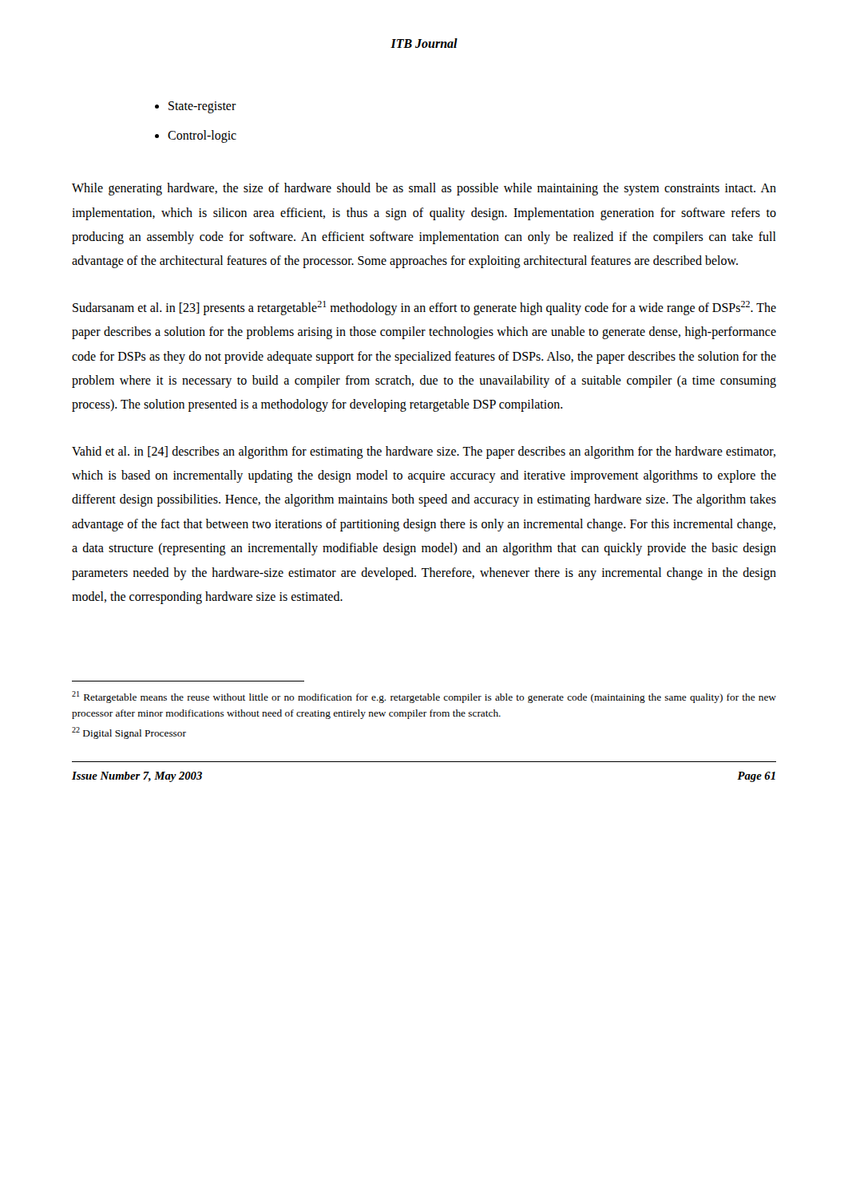ITB Journal
State-register
Control-logic
While generating hardware, the size of hardware should be as small as possible while maintaining the system constraints intact. An implementation, which is silicon area efficient, is thus a sign of quality design. Implementation generation for software refers to producing an assembly code for software. An efficient software implementation can only be realized if the compilers can take full advantage of the architectural features of the processor. Some approaches for exploiting architectural features are described below.
Sudarsanam et al. in [23] presents a retargetable21 methodology in an effort to generate high quality code for a wide range of DSPs22. The paper describes a solution for the problems arising in those compiler technologies which are unable to generate dense, high-performance code for DSPs as they do not provide adequate support for the specialized features of DSPs. Also, the paper describes the solution for the problem where it is necessary to build a compiler from scratch, due to the unavailability of a suitable compiler (a time consuming process). The solution presented is a methodology for developing retargetable DSP compilation.
Vahid et al. in [24] describes an algorithm for estimating the hardware size. The paper describes an algorithm for the hardware estimator, which is based on incrementally updating the design model to acquire accuracy and iterative improvement algorithms to explore the different design possibilities. Hence, the algorithm maintains both speed and accuracy in estimating hardware size. The algorithm takes advantage of the fact that between two iterations of partitioning design there is only an incremental change. For this incremental change, a data structure (representing an incrementally modifiable design model) and an algorithm that can quickly provide the basic design parameters needed by the hardware-size estimator are developed. Therefore, whenever there is any incremental change in the design model, the corresponding hardware size is estimated.
21 Retargetable means the reuse without little or no modification for e.g. retargetable compiler is able to generate code (maintaining the same quality) for the new processor after minor modifications without need of creating entirely new compiler from the scratch.
22 Digital Signal Processor
Issue Number 7, May 2003 Page 61